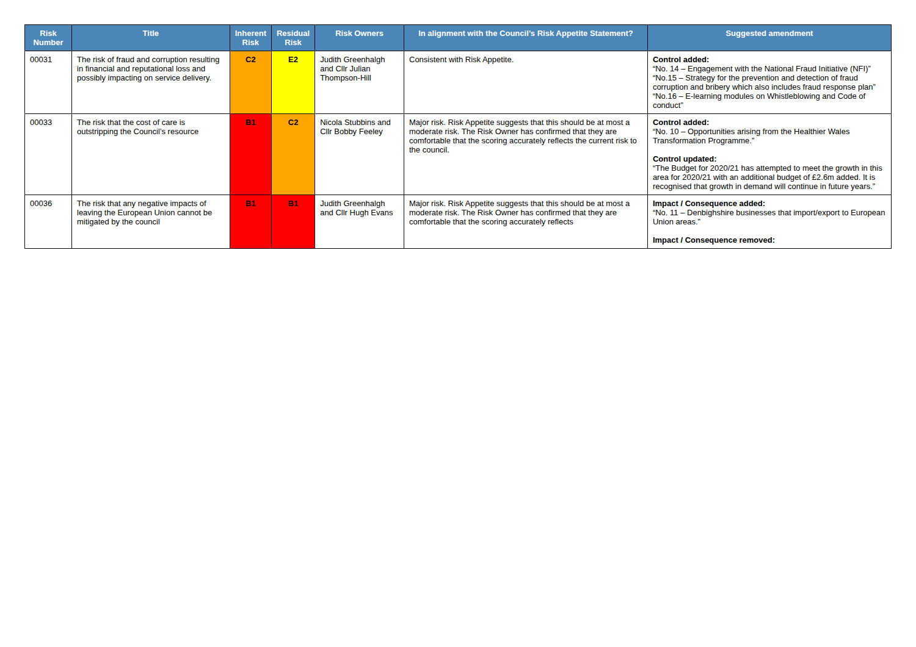| Risk Number | Title | Inherent Risk | Residual Risk | Risk Owners | In alignment with the Council’s Risk Appetite Statement? | Suggested amendment |
| --- | --- | --- | --- | --- | --- | --- |
| 00031 | The risk of fraud and corruption resulting in financial and reputational loss and possibly impacting on service delivery. | C2 | E2 | Judith Greenhalgh and Cllr Julian Thompson-Hill | Consistent with Risk Appetite. | Control added: “No. 14 – Engagement with the National Fraud Initiative (NFI)” “No.15 – Strategy for the prevention and detection of fraud corruption and bribery which also includes fraud response plan” “No.16 – E-learning modules on Whistleblowing and Code of conduct” |
| 00033 | The risk that the cost of care is outstripping the Council’s resource | B1 | C2 | Nicola Stubbins and Cllr Bobby Feeley | Major risk. Risk Appetite suggests that this should be at most a moderate risk. The Risk Owner has confirmed that they are comfortable that the scoring accurately reflects the current risk to the council. | Control added: “No. 10 – Opportunities arising from the Healthier Wales Transformation Programme.” Control updated: “The Budget for 2020/21 has attempted to meet the growth in this area for 2020/21 with an additional budget of £2.6m added. It is recognised that growth in demand will continue in future years.” |
| 00036 | The risk that any negative impacts of leaving the European Union cannot be mitigated by the council | B1 | B1 | Judith Greenhalgh and Cllr Hugh Evans | Major risk. Risk Appetite suggests that this should be at most a moderate risk. The Risk Owner has confirmed that they are comfortable that the scoring accurately reflects | Impact / Consequence added: “No. 11 – Denbighshire businesses that import/export to European Union areas.” Impact / Consequence removed: |